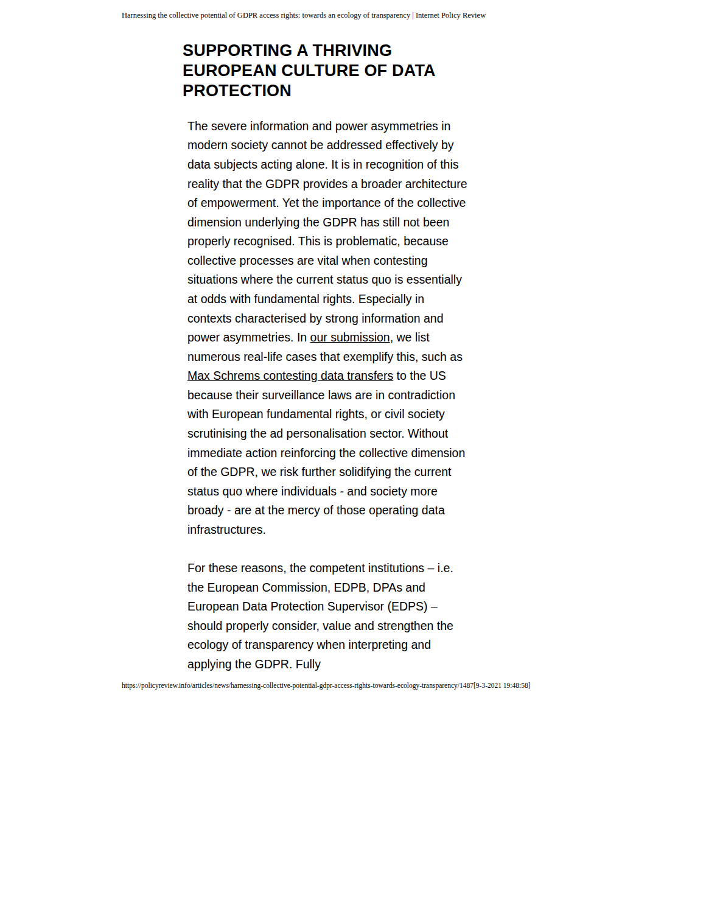Harnessing the collective potential of GDPR access rights: towards an ecology of transparency | Internet Policy Review
Supporting a thriving European culture of data protection
The severe information and power asymmetries in modern society cannot be addressed effectively by data subjects acting alone. It is in recognition of this reality that the GDPR provides a broader architecture of empowerment. Yet the importance of the collective dimension underlying the GDPR has still not been properly recognised. This is problematic, because collective processes are vital when contesting situations where the current status quo is essentially at odds with fundamental rights. Especially in contexts characterised by strong information and power asymmetries. In our submission, we list numerous real-life cases that exemplify this, such as Max Schrems contesting data transfers to the US because their surveillance laws are in contradiction with European fundamental rights, or civil society scrutinising the ad personalisation sector. Without immediate action reinforcing the collective dimension of the GDPR, we risk further solidifying the current status quo where individuals - and society more broady - are at the mercy of those operating data infrastructures.
For these reasons, the competent institutions – i.e. the European Commission, EDPB, DPAs and European Data Protection Supervisor (EDPS) – should properly consider, value and strengthen the ecology of transparency when interpreting and applying the GDPR. Fully
https://policyreview.info/articles/news/harnessing-collective-potential-gdpr-access-rights-towards-ecology-transparency/1487[9-3-2021 19:48:58]